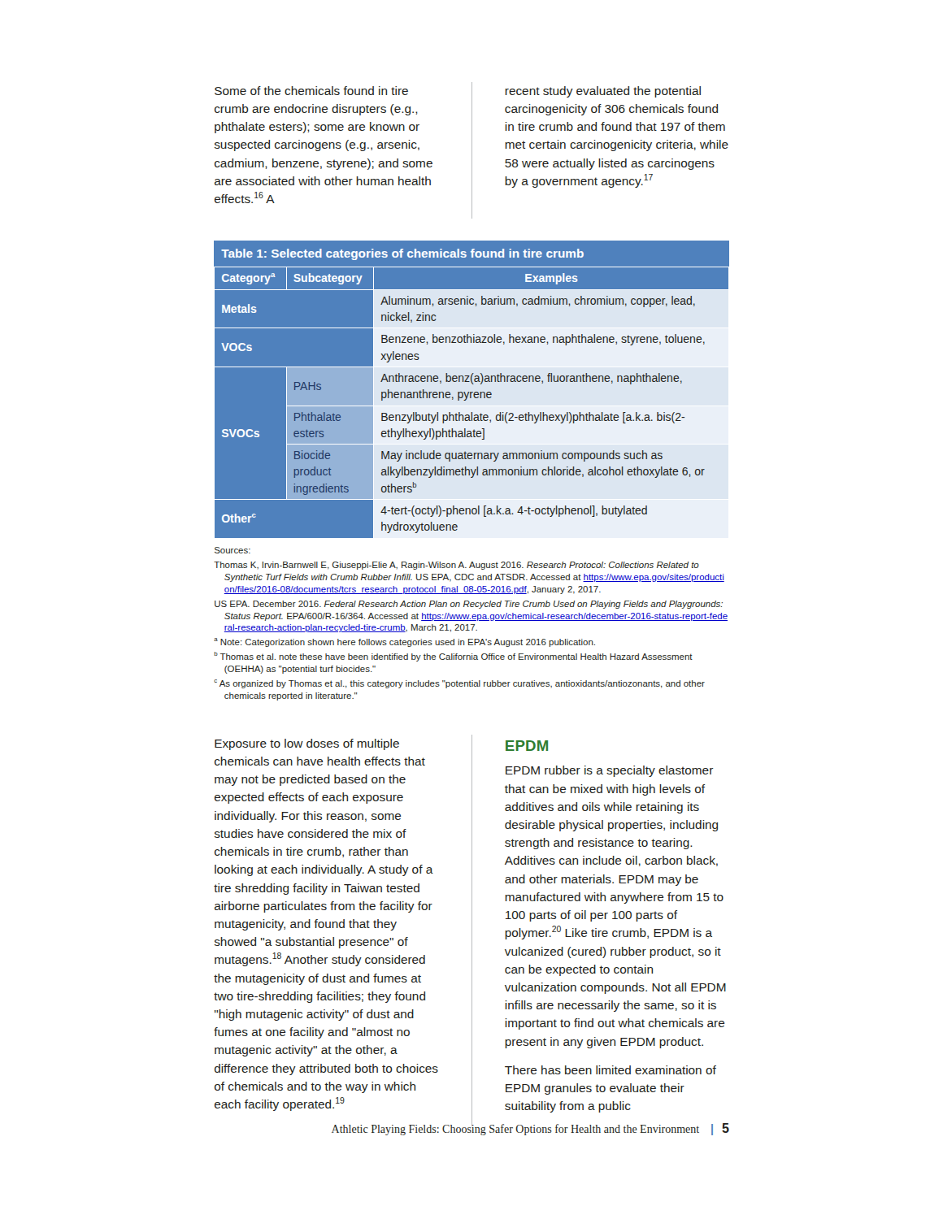Some of the chemicals found in tire crumb are endocrine disrupters (e.g., phthalate esters); some are known or suspected carcinogens (e.g., arsenic, cadmium, benzene, styrene); and some are associated with other human health effects.16 A
recent study evaluated the potential carcinogenicity of 306 chemicals found in tire crumb and found that 197 of them met certain carcinogenicity criteria, while 58 were actually listed as carcinogens by a government agency.17
Table 1: Selected categories of chemicals found in tire crumb
| Category a | Subcategory | Examples |
| --- | --- | --- |
| Metals | Aluminum, arsenic, barium, cadmium, chromium, copper, lead, nickel, zinc |
| VOCs | Benzene, benzothiazole, hexane, naphthalene, styrene, toluene, xylenes |
| SVOCs | PAHs | Anthracene, benz(a)anthracene, fluoranthene, naphthalene, phenanthrene, pyrene |
| Phthalate esters | Benzylbutyl phthalate, di(2-ethylhexyl)phthalate [a.k.a. bis(2-ethylhexyl)phthalate] |
| Biocide product ingredients | May include quaternary ammonium compounds such as alkylbenzyldimethyl ammonium chloride, alcohol ethoxylate 6, or others b |
| Other c | 4-tert-(octyl)-phenol [a.k.a. 4-t-octylphenol], butylated hydroxytoluene |
Sources:
Thomas K, Irvin-Barnwell E, Giuseppi-Elie A, Ragin-Wilson A. August 2016. Research Protocol: Collections Related to Synthetic Turf Fields with Crumb Rubber Infill. US EPA, CDC and ATSDR. Accessed at https://www.epa.gov/sites/production/files/2016-08/documents/tcrs_research_protocol_final_08-05-2016.pdf, January 2, 2017.
US EPA. December 2016. Federal Research Action Plan on Recycled Tire Crumb Used on Playing Fields and Playgrounds: Status Report. EPA/600/R-16/364. Accessed at https://www.epa.gov/chemical-research/december-2016-status-report-federal-research-action-plan-recycled-tire-crumb, March 21, 2017.
a Note: Categorization shown here follows categories used in EPA's August 2016 publication.
b Thomas et al. note these have been identified by the California Office of Environmental Health Hazard Assessment (OEHHA) as "potential turf biocides."
c As organized by Thomas et al., this category includes "potential rubber curatives, antioxidants/antiozonants, and other chemicals reported in literature."
Exposure to low doses of multiple chemicals can have health effects that may not be predicted based on the expected effects of each exposure individually. For this reason, some studies have considered the mix of chemicals in tire crumb, rather than looking at each individually. A study of a tire shredding facility in Taiwan tested airborne particulates from the facility for mutagenicity, and found that they showed "a substantial presence" of mutagens.18 Another study considered the mutagenicity of dust and fumes at two tire-shredding facilities; they found "high mutagenic activity" of dust and fumes at one facility and "almost no mutagenic activity" at the other, a difference they attributed both to choices of chemicals and to the way in which each facility operated.19
EPDM
EPDM rubber is a specialty elastomer that can be mixed with high levels of additives and oils while retaining its desirable physical properties, including strength and resistance to tearing. Additives can include oil, carbon black, and other materials. EPDM may be manufactured with anywhere from 15 to 100 parts of oil per 100 parts of polymer.20 Like tire crumb, EPDM is a vulcanized (cured) rubber product, so it can be expected to contain vulcanization compounds. Not all EPDM infills are necessarily the same, so it is important to find out what chemicals are present in any given EPDM product.
There has been limited examination of EPDM granules to evaluate their suitability from a public
Athletic Playing Fields: Choosing Safer Options for Health and the Environment | 5